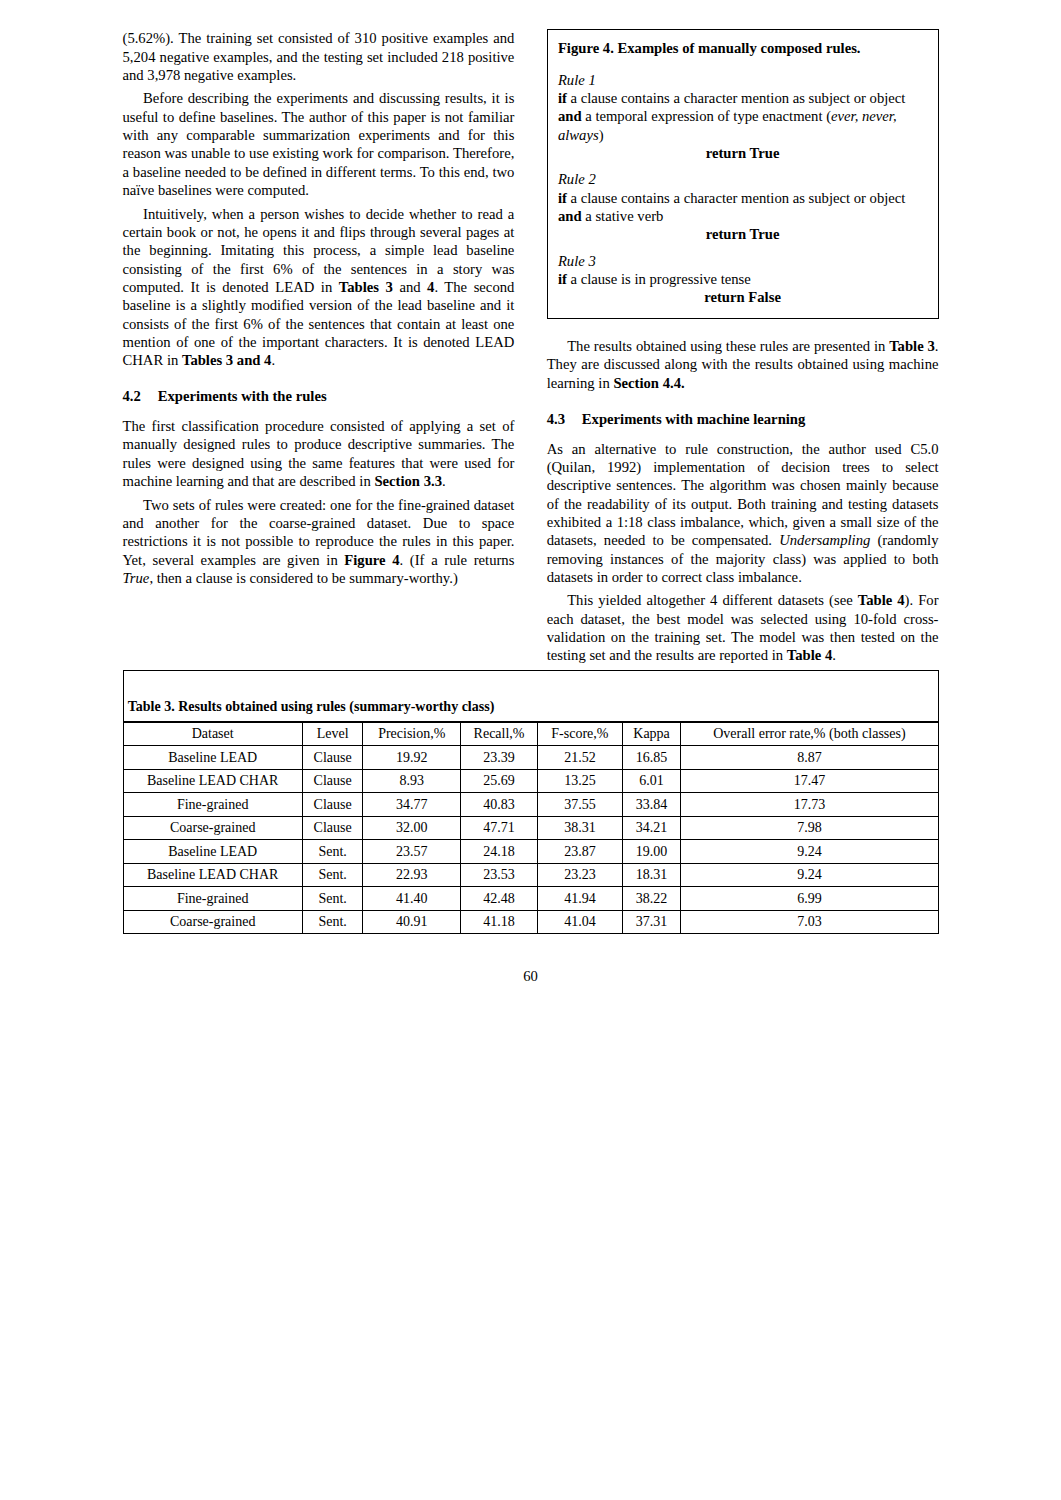(5.62%). The training set consisted of 310 positive examples and 5,204 negative examples, and the testing set included 218 positive and 3,978 negative examples.
Before describing the experiments and discussing results, it is useful to define baselines. The author of this paper is not familiar with any comparable summarization experiments and for this reason was unable to use existing work for comparison. Therefore, a baseline needed to be defined in different terms. To this end, two naïve baselines were computed.
Intuitively, when a person wishes to decide whether to read a certain book or not, he opens it and flips through several pages at the beginning. Imitating this process, a simple lead baseline consisting of the first 6% of the sentences in a story was computed. It is denoted LEAD in Tables 3 and 4. The second baseline is a slightly modified version of the lead baseline and it consists of the first 6% of the sentences that contain at least one mention of one of the important characters. It is denoted LEAD CHAR in Tables 3 and 4.
4.2 Experiments with the rules
The first classification procedure consisted of applying a set of manually designed rules to produce descriptive summaries. The rules were designed using the same features that were used for machine learning and that are described in Section 3.3.
Two sets of rules were created: one for the fine-grained dataset and another for the coarse-grained dataset. Due to space restrictions it is not possible to reproduce the rules in this paper. Yet, several examples are given in Figure 4. (If a rule returns True, then a clause is considered to be summary-worthy.)
Figure 4. Examples of manually composed rules.
Rule 1
if a clause contains a character mention as subject or object and a temporal expression of type enactment (ever, never, always)
return True
Rule 2
if a clause contains a character mention as subject or object and a stative verb
return True
Rule 3
if a clause is in progressive tense
return False
The results obtained using these rules are presented in Table 3. They are discussed along with the results obtained using machine learning in Section 4.4.
4.3 Experiments with machine learning
As an alternative to rule construction, the author used C5.0 (Quilan, 1992) implementation of decision trees to select descriptive sentences. The algorithm was chosen mainly because of the readability of its output. Both training and testing datasets exhibited a 1:18 class imbalance, which, given a small size of the datasets, needed to be compensated. Undersampling (randomly removing instances of the majority class) was applied to both datasets in order to correct class imbalance.
This yielded altogether 4 different datasets (see Table 4). For each dataset, the best model was selected using 10-fold cross-validation on the training set. The model was then tested on the testing set and the results are reported in Table 4.
Table 3. Results obtained using rules (summary-worthy class)
| Dataset | Level | Precision,% | Recall,% | F-score,% | Kappa | Overall error rate,% (both classes) |
| --- | --- | --- | --- | --- | --- | --- |
| Baseline LEAD | Clause | 19.92 | 23.39 | 21.52 | 16.85 | 8.87 |
| Baseline LEAD CHAR | Clause | 8.93 | 25.69 | 13.25 | 6.01 | 17.47 |
| Fine-grained | Clause | 34.77 | 40.83 | 37.55 | 33.84 | 17.73 |
| Coarse-grained | Clause | 32.00 | 47.71 | 38.31 | 34.21 | 7.98 |
| Baseline LEAD | Sent. | 23.57 | 24.18 | 23.87 | 19.00 | 9.24 |
| Baseline LEAD CHAR | Sent. | 22.93 | 23.53 | 23.23 | 18.31 | 9.24 |
| Fine-grained | Sent. | 41.40 | 42.48 | 41.94 | 38.22 | 6.99 |
| Coarse-grained | Sent. | 40.91 | 41.18 | 41.04 | 37.31 | 7.03 |
60